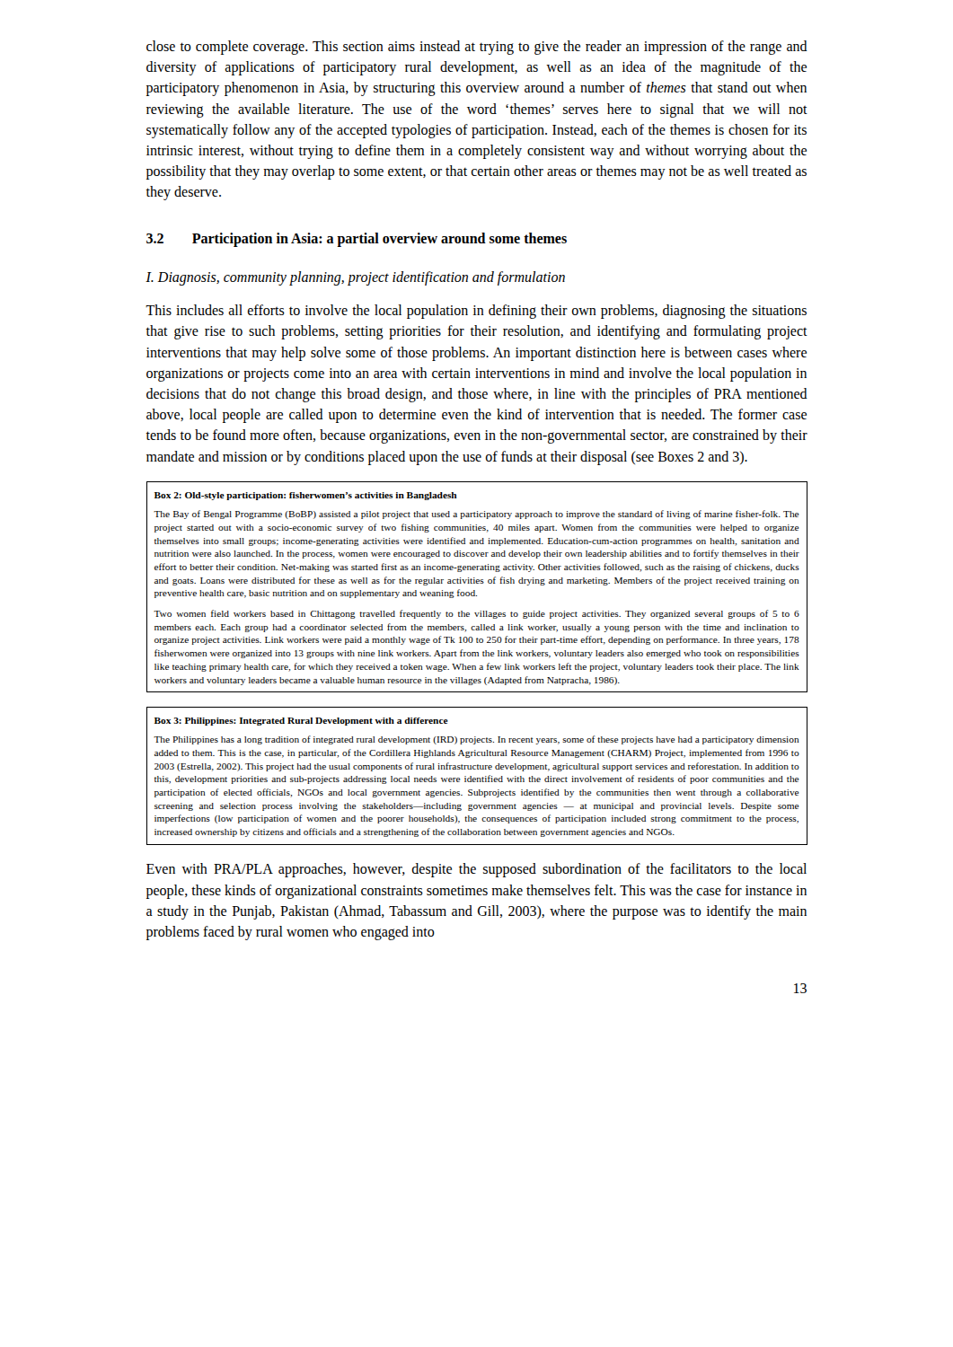close to complete coverage. This section aims instead at trying to give the reader an impression of the range and diversity of applications of participatory rural development, as well as an idea of the magnitude of the participatory phenomenon in Asia, by structuring this overview around a number of themes that stand out when reviewing the available literature. The use of the word ‘themes’ serves here to signal that we will not systematically follow any of the accepted typologies of participation. Instead, each of the themes is chosen for its intrinsic interest, without trying to define them in a completely consistent way and without worrying about the possibility that they may overlap to some extent, or that certain other areas or themes may not be as well treated as they deserve.
3.2 Participation in Asia: a partial overview around some themes
I. Diagnosis, community planning, project identification and formulation
This includes all efforts to involve the local population in defining their own problems, diagnosing the situations that give rise to such problems, setting priorities for their resolution, and identifying and formulating project interventions that may help solve some of those problems. An important distinction here is between cases where organizations or projects come into an area with certain interventions in mind and involve the local population in decisions that do not change this broad design, and those where, in line with the principles of PRA mentioned above, local people are called upon to determine even the kind of intervention that is needed. The former case tends to be found more often, because organizations, even in the non-governmental sector, are constrained by their mandate and mission or by conditions placed upon the use of funds at their disposal (see Boxes 2 and 3).
Box 2: Old-style participation: fisherwomen’s activities in Bangladesh
The Bay of Bengal Programme (BoBP) assisted a pilot project that used a participatory approach to improve the standard of living of marine fisher-folk. The project started out with a socio-economic survey of two fishing communities, 40 miles apart. Women from the communities were helped to organize themselves into small groups; income-generating activities were identified and implemented. Education-cum-action programmes on health, sanitation and nutrition were also launched. In the process, women were encouraged to discover and develop their own leadership abilities and to fortify themselves in their effort to better their condition. Net-making was started first as an income-generating activity. Other activities followed, such as the raising of chickens, ducks and goats. Loans were distributed for these as well as for the regular activities of fish drying and marketing. Members of the project received training on preventive health care, basic nutrition and on supplementary and weaning food.
Two women field workers based in Chittagong travelled frequently to the villages to guide project activities. They organized several groups of 5 to 6 members each. Each group had a coordinator selected from the members, called a link worker, usually a young person with the time and inclination to organize project activities. Link workers were paid a monthly wage of Tk 100 to 250 for their part-time effort, depending on performance. In three years, 178 fisherwomen were organized into 13 groups with nine link workers. Apart from the link workers, voluntary leaders also emerged who took on responsibilities like teaching primary health care, for which they received a token wage. When a few link workers left the project, voluntary leaders took their place. The link workers and voluntary leaders became a valuable human resource in the villages (Adapted from Natpracha, 1986).
Box 3: Philippines: Integrated Rural Development with a difference
The Philippines has a long tradition of integrated rural development (IRD) projects. In recent years, some of these projects have had a participatory dimension added to them. This is the case, in particular, of the Cordillera Highlands Agricultural Resource Management (CHARM) Project, implemented from 1996 to 2003 (Estrella, 2002). This project had the usual components of rural infrastructure development, agricultural support services and reforestation. In addition to this, development priorities and sub-projects addressing local needs were identified with the direct involvement of residents of poor communities and the participation of elected officials, NGOs and local government agencies. Subprojects identified by the communities then went through a collaborative screening and selection process involving the stakeholders—including government agencies — at municipal and provincial levels. Despite some imperfections (low participation of women and the poorer households), the consequences of participation included strong commitment to the process, increased ownership by citizens and officials and a strengthening of the collaboration between government agencies and NGOs.
Even with PRA/PLA approaches, however, despite the supposed subordination of the facilitators to the local people, these kinds of organizational constraints sometimes make themselves felt. This was the case for instance in a study in the Punjab, Pakistan (Ahmad, Tabassum and Gill, 2003), where the purpose was to identify the main problems faced by rural women who engaged into
13